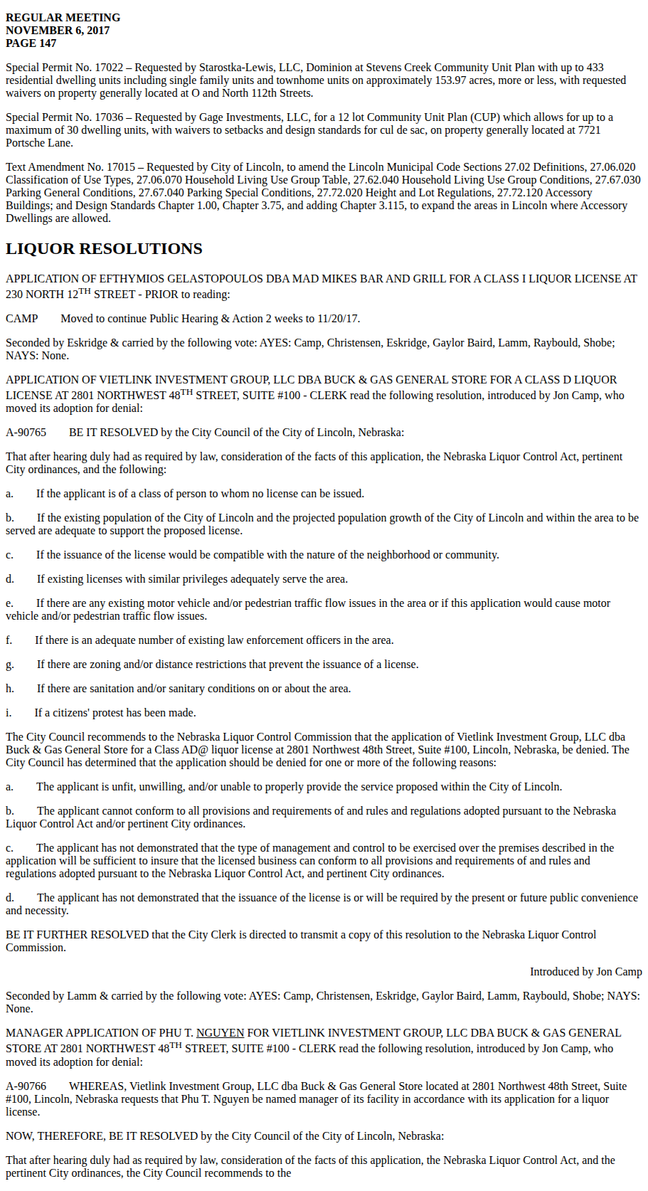REGULAR MEETING
NOVEMBER 6, 2017
PAGE 147
Special Permit No. 17022 – Requested by Starostka-Lewis, LLC, Dominion at Stevens Creek Community Unit Plan with up to 433 residential dwelling units including single family units and townhome units on approximately 153.97 acres, more or less, with requested waivers on property generally located at O and North 112th Streets.
Special Permit No. 17036 – Requested by Gage Investments, LLC, for a 12 lot Community Unit Plan (CUP) which allows for up to a maximum of 30 dwelling units, with waivers to setbacks and design standards for cul de sac, on property generally located at 7721 Portsche Lane.
Text Amendment No. 17015 – Requested by City of Lincoln, to amend the Lincoln Municipal Code Sections 27.02 Definitions, 27.06.020 Classification of Use Types, 27.06.070 Household Living Use Group Table, 27.62.040 Household Living Use Group Conditions, 27.67.030 Parking General Conditions, 27.67.040 Parking Special Conditions, 27.72.020 Height and Lot Regulations, 27.72.120 Accessory Buildings; and Design Standards Chapter 1.00, Chapter 3.75, and adding Chapter 3.115, to expand the areas in Lincoln where Accessory Dwellings are allowed.
LIQUOR RESOLUTIONS
APPLICATION OF EFTHYMIOS GELASTOPOULOS DBA MAD MIKES BAR AND GRILL FOR A CLASS I LIQUOR LICENSE AT 230 NORTH 12TH STREET - PRIOR to reading:
CAMP Moved to continue Public Hearing & Action 2 weeks to 11/20/17.
Seconded by Eskridge & carried by the following vote: AYES: Camp, Christensen, Eskridge, Gaylor Baird, Lamm, Raybould, Shobe; NAYS: None.
APPLICATION OF VIETLINK INVESTMENT GROUP, LLC DBA BUCK & GAS GENERAL STORE FOR A CLASS D LIQUOR LICENSE AT 2801 NORTHWEST 48TH STREET, SUITE #100 - CLERK read the following resolution, introduced by Jon Camp, who moved its adoption for denial:
A-90765 BE IT RESOLVED by the City Council of the City of Lincoln, Nebraska:
That after hearing duly had as required by law, consideration of the facts of this application, the Nebraska Liquor Control Act, pertinent City ordinances, and the following:
a. If the applicant is of a class of person to whom no license can be issued.
b. If the existing population of the City of Lincoln and the projected population growth of the City of Lincoln and within the area to be served are adequate to support the proposed license.
c. If the issuance of the license would be compatible with the nature of the neighborhood or community.
d. If existing licenses with similar privileges adequately serve the area.
e. If there are any existing motor vehicle and/or pedestrian traffic flow issues in the area or if this application would cause motor vehicle and/or pedestrian traffic flow issues.
f. If there is an adequate number of existing law enforcement officers in the area.
g. If there are zoning and/or distance restrictions that prevent the issuance of a license.
h. If there are sanitation and/or sanitary conditions on or about the area.
i. If a citizens' protest has been made.
The City Council recommends to the Nebraska Liquor Control Commission that the application of Vietlink Investment Group, LLC dba Buck & Gas General Store for a Class AD@ liquor license at 2801 Northwest 48th Street, Suite #100, Lincoln, Nebraska, be denied. The City Council has determined that the application should be denied for one or more of the following reasons:
a. The applicant is unfit, unwilling, and/or unable to properly provide the service proposed within the City of Lincoln.
b. The applicant cannot conform to all provisions and requirements of and rules and regulations adopted pursuant to the Nebraska Liquor Control Act and/or pertinent City ordinances.
c. The applicant has not demonstrated that the type of management and control to be exercised over the premises described in the application will be sufficient to insure that the licensed business can conform to all provisions and requirements of and rules and regulations adopted pursuant to the Nebraska Liquor Control Act, and pertinent City ordinances.
d. The applicant has not demonstrated that the issuance of the license is or will be required by the present or future public convenience and necessity.
BE IT FURTHER RESOLVED that the City Clerk is directed to transmit a copy of this resolution to the Nebraska Liquor Control Commission.
Introduced by Jon Camp
Seconded by Lamm & carried by the following vote: AYES: Camp, Christensen, Eskridge, Gaylor Baird, Lamm, Raybould, Shobe; NAYS: None.
MANAGER APPLICATION OF PHU T. NGUYEN FOR VIETLINK INVESTMENT GROUP, LLC DBA BUCK & GAS GENERAL STORE AT 2801 NORTHWEST 48TH STREET, SUITE #100 - CLERK read the following resolution, introduced by Jon Camp, who moved its adoption for denial:
A-90766 WHEREAS, Vietlink Investment Group, LLC dba Buck & Gas General Store located at 2801 Northwest 48th Street, Suite #100, Lincoln, Nebraska requests that Phu T. Nguyen be named manager of its facility in accordance with its application for a liquor license.
NOW, THEREFORE, BE IT RESOLVED by the City Council of the City of Lincoln, Nebraska:
That after hearing duly had as required by law, consideration of the facts of this application, the Nebraska Liquor Control Act, and the pertinent City ordinances, the City Council recommends to the